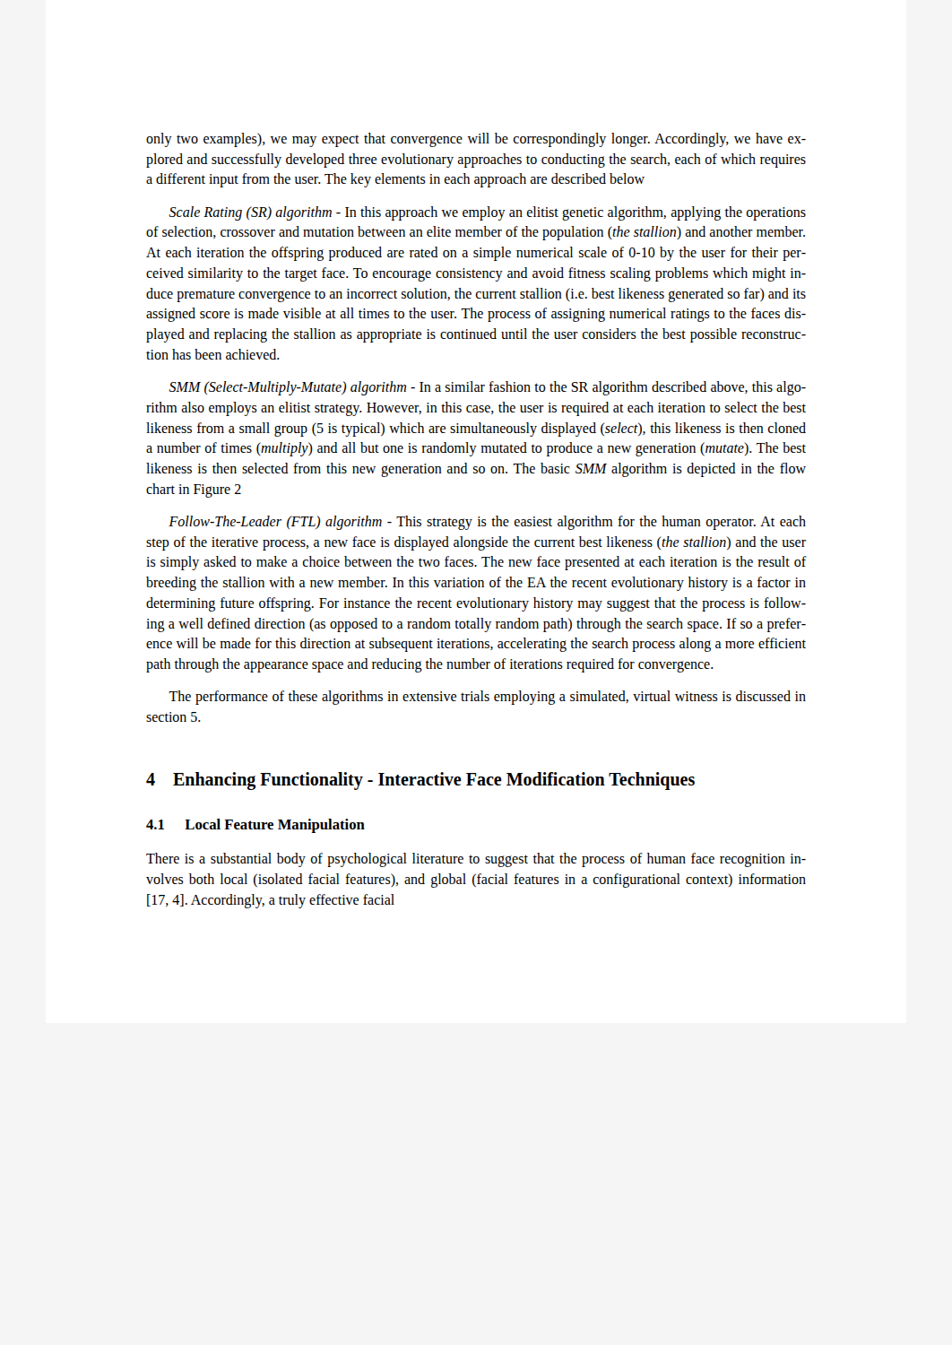only two examples), we may expect that convergence will be correspondingly longer. Accordingly, we have explored and successfully developed three evolutionary approaches to conducting the search, each of which requires a different input from the user. The key elements in each approach are described below
Scale Rating (SR) algorithm - In this approach we employ an elitist genetic algorithm, applying the operations of selection, crossover and mutation between an elite member of the population (the stallion) and another member. At each iteration the offspring produced are rated on a simple numerical scale of 0-10 by the user for their perceived similarity to the target face. To encourage consistency and avoid fitness scaling problems which might induce premature convergence to an incorrect solution, the current stallion (i.e. best likeness generated so far) and its assigned score is made visible at all times to the user. The process of assigning numerical ratings to the faces displayed and replacing the stallion as appropriate is continued until the user considers the best possible reconstruction has been achieved.
SMM (Select-Multiply-Mutate) algorithm - In a similar fashion to the SR algorithm described above, this algorithm also employs an elitist strategy. However, in this case, the user is required at each iteration to select the best likeness from a small group (5 is typical) which are simultaneously displayed (select), this likeness is then cloned a number of times (multiply) and all but one is randomly mutated to produce a new generation (mutate). The best likeness is then selected from this new generation and so on. The basic SMM algorithm is depicted in the flow chart in Figure 2
Follow-The-Leader (FTL) algorithm - This strategy is the easiest algorithm for the human operator. At each step of the iterative process, a new face is displayed alongside the current best likeness (the stallion) and the user is simply asked to make a choice between the two faces. The new face presented at each iteration is the result of breeding the stallion with a new member. In this variation of the EA the recent evolutionary history is a factor in determining future offspring. For instance the recent evolutionary history may suggest that the process is following a well defined direction (as opposed to a random totally random path) through the search space. If so a preference will be made for this direction at subsequent iterations, accelerating the search process along a more efficient path through the appearance space and reducing the number of iterations required for convergence.
The performance of these algorithms in extensive trials employing a simulated, virtual witness is discussed in section 5.
4 Enhancing Functionality - Interactive Face Modification Techniques
4.1 Local Feature Manipulation
There is a substantial body of psychological literature to suggest that the process of human face recognition involves both local (isolated facial features), and global (facial features in a configurational context) information [17, 4]. Accordingly, a truly effective facial